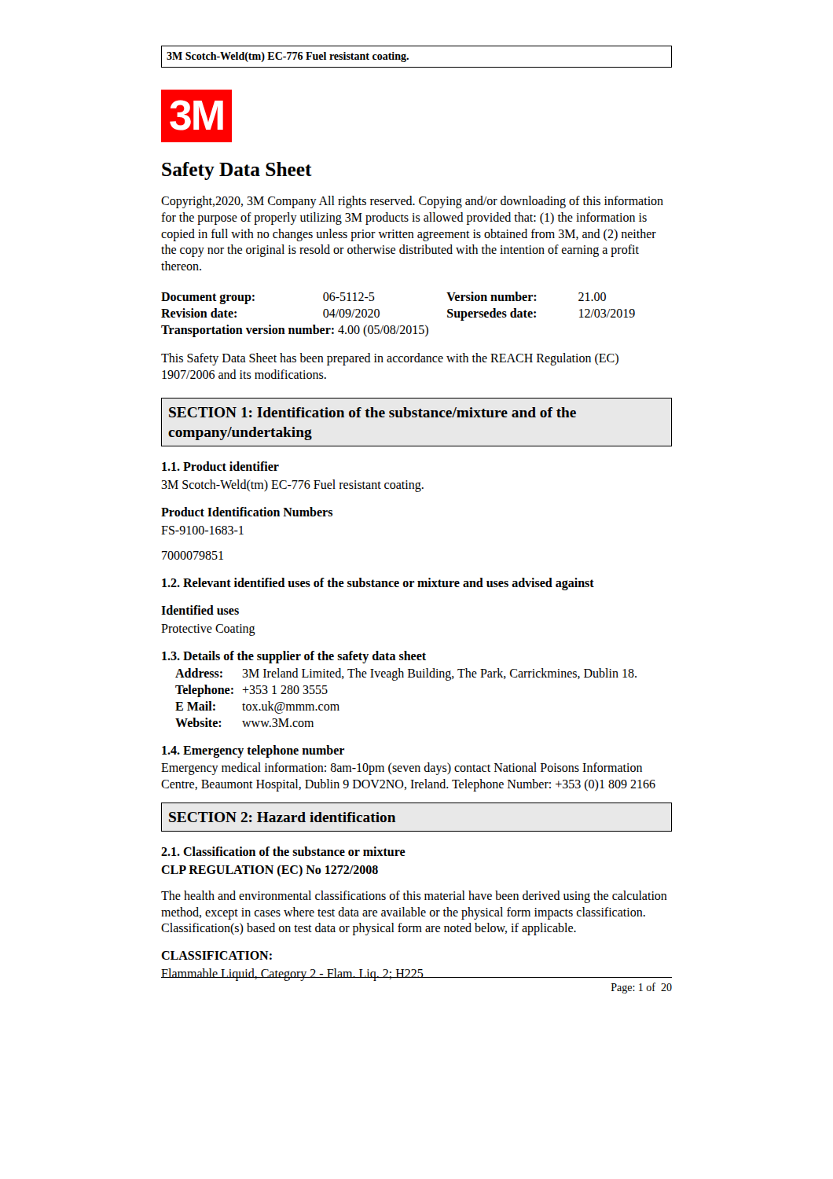3M Scotch-Weld(tm) EC-776 Fuel resistant coating.
3M
Safety Data Sheet
Copyright,2020, 3M Company All rights reserved. Copying and/or downloading of this information for the purpose of properly utilizing 3M products is allowed provided that: (1) the information is copied in full with no changes unless prior written agreement is obtained from 3M, and (2) neither the copy nor the original is resold or otherwise distributed with the intention of earning a profit thereon.
| Document group: | 06-5112-5 | Version number: | 21.00 |
| Revision date: | 04/09/2020 | Supersedes date: | 12/03/2019 |
| Transportation version number: 4.00 (05/08/2015) | | |
This Safety Data Sheet has been prepared in accordance with the REACH Regulation (EC) 1907/2006 and its modifications.
SECTION 1: Identification of the substance/mixture and of the company/undertaking
1.1. Product identifier
3M Scotch-Weld(tm) EC-776 Fuel resistant coating.
Product Identification Numbers
FS-9100-1683-1
7000079851
1.2. Relevant identified uses of the substance or mixture and uses advised against
Identified uses
Protective Coating
1.3. Details of the supplier of the safety data sheet
| Address: | 3M Ireland Limited, The Iveagh Building, The Park, Carrickmines, Dublin 18. |
| Telephone: | +353 1 280 3555 |
| E Mail: | tox.uk@mmm.com |
| Website: | www.3M.com |
1.4. Emergency telephone number
Emergency medical information: 8am-10pm (seven days) contact National Poisons Information Centre, Beaumont Hospital, Dublin 9 DOV2NO, Ireland. Telephone Number: +353 (0)1 809 2166
SECTION 2: Hazard identification
2.1. Classification of the substance or mixture
CLP REGULATION (EC) No 1272/2008
The health and environmental classifications of this material have been derived using the calculation method, except in cases where test data are available or the physical form impacts classification. Classification(s) based on test data or physical form are noted below, if applicable.
CLASSIFICATION:
Flammable Liquid, Category 2 - Flam. Liq. 2; H225
Page: 1 of 20